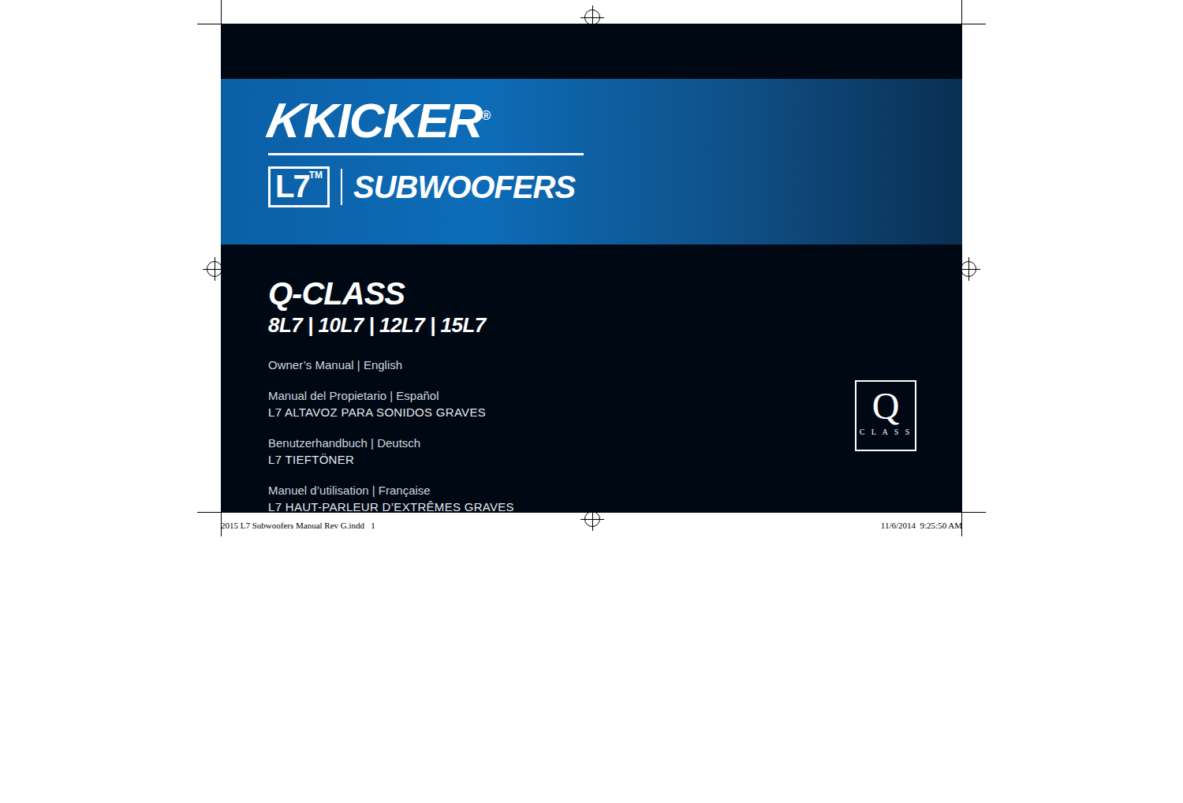KKICKER®
L7TM
SUBWOOFERS
Q-CLASS
8L7 | 10L7 | 12L7 | 15L7
Owner’s Manual | English
Manual del Propietario | Español
L7 ALTAVOZ PARA SONIDOS GRAVES
Benutzerhandbuch | Deutsch
L7 TIEFTÖNER
Manuel d’utilisation | Française
L7 HAUT-PARLEUR D’EXTRÊMES GRAVES
Q C L A S S
2015 L7 Subwoofers Manual Rev G.indd 1 11/6/2014 9:25:50 AM